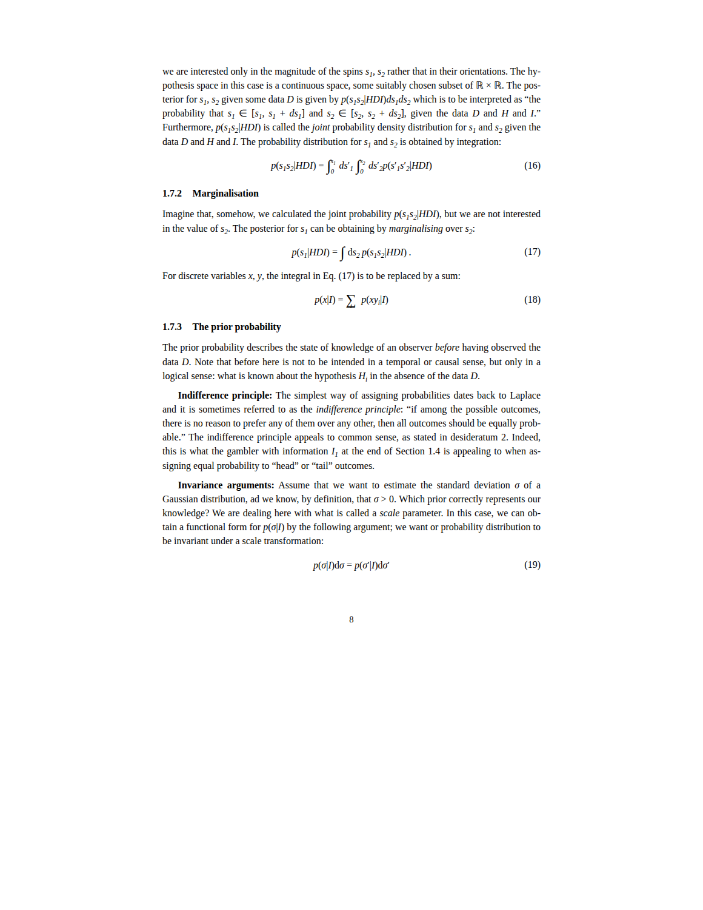we are interested only in the magnitude of the spins s1, s2 rather that in their orientations. The hypothesis space in this case is a continuous space, some suitably chosen subset of ℝ × ℝ. The posterior for s1, s2 given some data D is given by p(s1s2|HDI)ds1ds2 which is to be interpreted as “the probability that s1 ∈ [s1, s1 + ds1] and s2 ∈ [s2, s2 + ds2], given the data D and H and I.” Furthermore, p(s1s2|HDI) is called the joint probability density distribution for s1 and s2 given the data D and H and I. The probability distribution for s1 and s2 is obtained by integration:
p(s1s2|HDI) = ∫s10 ds′1 ∫s20 ds′2p(s′1s′2|HDI) (16)
1.7.2 Marginalisation
Imagine that, somehow, we calculated the joint probability p(s1s2|HDI), but we are not interested in the value of s2. The posterior for s1 can be obtaining by marginalising over s2:
p(s1|HDI) = ∫ ds2 p(s1s2|HDI) . (17)
For discrete variables x, y, the integral in Eq. (17) is to be replaced by a sum:
p(x|I) = ∑i p(xyi|I) (18)
1.7.3 The prior probability
The prior probability describes the state of knowledge of an observer before having observed the data D. Note that before here is not to be intended in a temporal or causal sense, but only in a logical sense: what is known about the hypothesis Hi in the absence of the data D.
Indifference principle: The simplest way of assigning probabilities dates back to Laplace and it is sometimes referred to as the indifference principle: “if among the possible outcomes, there is no reason to prefer any of them over any other, then all outcomes should be equally probable.” The indifference principle appeals to common sense, as stated in desideratum 2. Indeed, this is what the gambler with information I1 at the end of Section 1.4 is appealing to when assigning equal probability to “head” or “tail” outcomes.
Invariance arguments: Assume that we want to estimate the standard deviation σ of a Gaussian distribution, ad we know, by definition, that σ > 0. Which prior correctly represents our knowledge? We are dealing here with what is called a scale parameter. In this case, we can obtain a functional form for p(σ|I) by the following argument; we want or probability distribution to be invariant under a scale transformation:
p(σ|I)dσ = p(σ′|I)dσ′ (19)
8